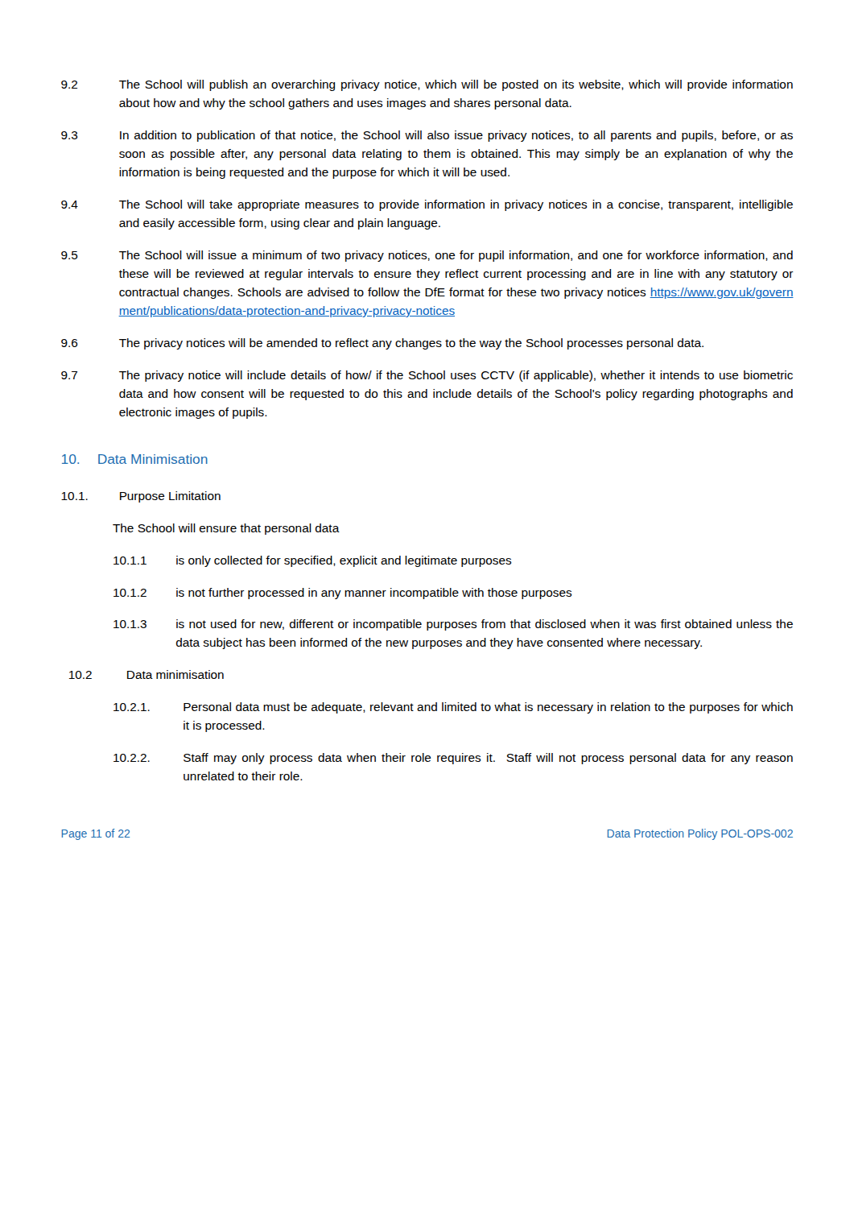9.2
The School will publish an overarching privacy notice, which will be posted on its website, which will provide information about how and why the school gathers and uses images and shares personal data.
9.3
In addition to publication of that notice, the School will also issue privacy notices, to all parents and pupils, before, or as soon as possible after, any personal data relating to them is obtained. This may simply be an explanation of why the information is being requested and the purpose for which it will be used.
9.4
The School will take appropriate measures to provide information in privacy notices in a concise, transparent, intelligible and easily accessible form, using clear and plain language.
9.5
The School will issue a minimum of two privacy notices, one for pupil information, and one for workforce information, and these will be reviewed at regular intervals to ensure they reflect current processing and are in line with any statutory or contractual changes. Schools are advised to follow the DfE format for these two privacy notices https://www.gov.uk/government/publications/data-protection-and-privacy-privacy-notices
9.6
The privacy notices will be amended to reflect any changes to the way the School processes personal data.
9.7
The privacy notice will include details of how/ if the School uses CCTV (if applicable), whether it intends to use biometric data and how consent will be requested to do this and include details of the School's policy regarding photographs and electronic images of pupils.
10. Data Minimisation
10.1.
Purpose Limitation
The School will ensure that personal data
10.1.1
is only collected for specified, explicit and legitimate purposes
10.1.2
is not further processed in any manner incompatible with those purposes
10.1.3
is not used for new, different or incompatible purposes from that disclosed when it was first obtained unless the data subject has been informed of the new purposes and they have consented where necessary.
10.2
Data minimisation
10.2.1.
Personal data must be adequate, relevant and limited to what is necessary in relation to the purposes for which it is processed.
10.2.2.
Staff may only process data when their role requires it. Staff will not process personal data for any reason unrelated to their role.
Page 11 of 22
Data Protection Policy POL-OPS-002